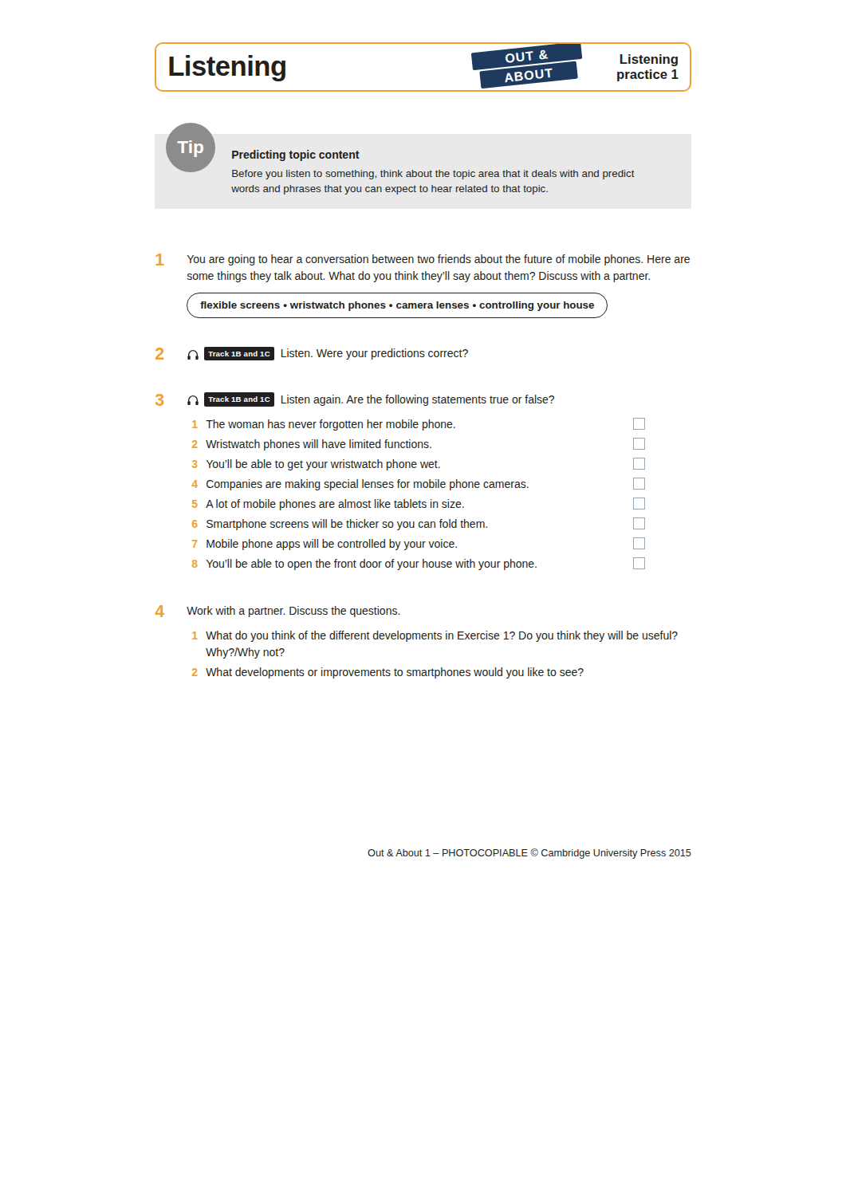Listening
OUT & ABOUT
Listening practice 1
Tip
Predicting topic content
Before you listen to something, think about the topic area that it deals with and predict words and phrases that you can expect to hear related to that topic.
1
You are going to hear a conversation between two friends about the future of mobile phones. Here are some things they talk about. What do you think they’ll say about them? Discuss with a partner.
flexible screens•wristwatch phones•camera lenses•controlling your house
2
Track 1B and 1C Listen. Were your predictions correct?
3
Track 1B and 1C Listen again. Are the following statements true or false?
1 The woman has never forgotten her mobile phone.
2 Wristwatch phones will have limited functions.
3 You’ll be able to get your wristwatch phone wet.
4 Companies are making special lenses for mobile phone cameras.
5 A lot of mobile phones are almost like tablets in size.
6 Smartphone screens will be thicker so you can fold them.
7 Mobile phone apps will be controlled by your voice.
8 You’ll be able to open the front door of your house with your phone.
4
Work with a partner. Discuss the questions.
1 What do you think of the different developments in Exercise 1? Do you think they will be useful? Why?/Why not?
2 What developments or improvements to smartphones would you like to see?
Out & About 1 – PHOTOCOPIABLE © Cambridge University Press 2015